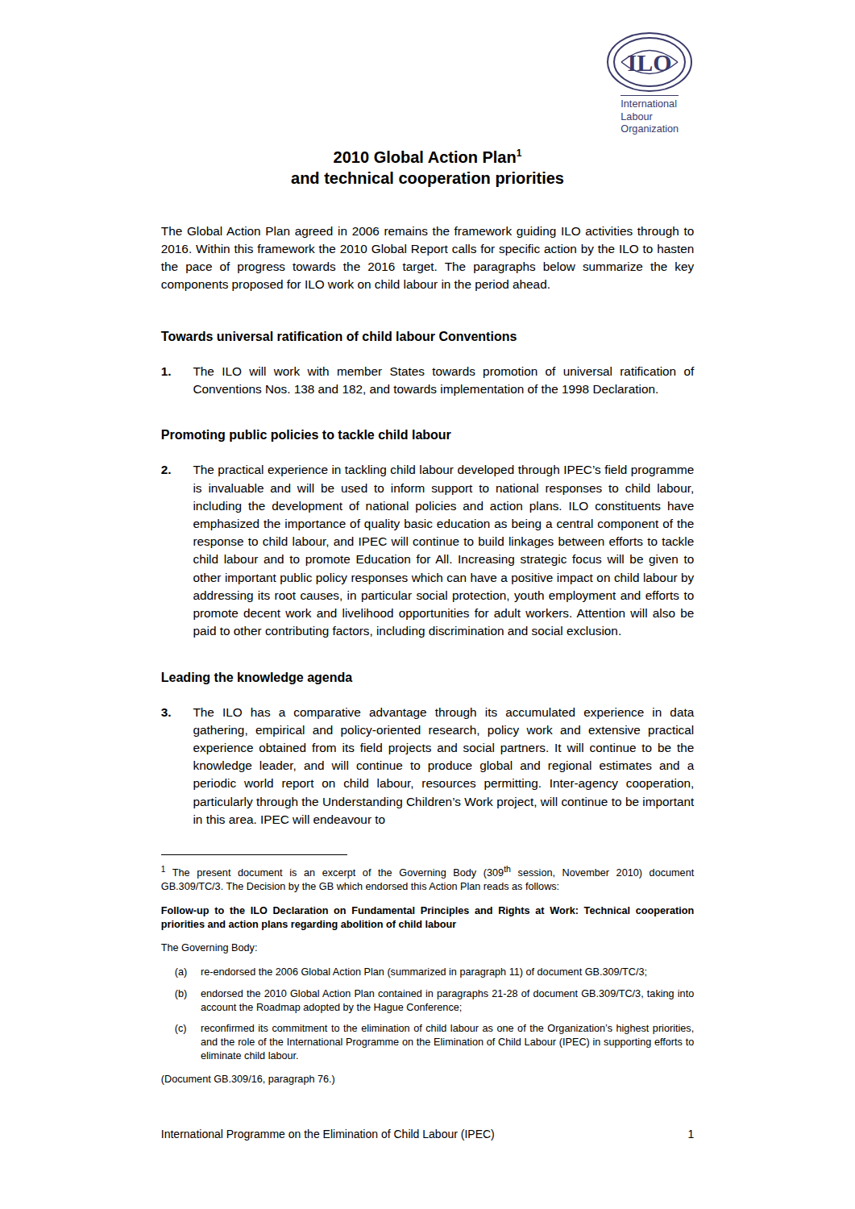ILO
International
Labour
Organization
2010 Global Action Plan1
and technical cooperation priorities
The Global Action Plan agreed in 2006 remains the framework guiding ILO activities through to 2016. Within this framework the 2010 Global Report calls for specific action by the ILO to hasten the pace of progress towards the 2016 target. The paragraphs below summarize the key components proposed for ILO work on child labour in the period ahead.
Towards universal ratification of child labour Conventions
The ILO will work with member States towards promotion of universal ratification of Conventions Nos. 138 and 182, and towards implementation of the 1998 Declaration.
Promoting public policies to tackle child labour
The practical experience in tackling child labour developed through IPEC’s field programme is invaluable and will be used to inform support to national responses to child labour, including the development of national policies and action plans. ILO constituents have emphasized the importance of quality basic education as being a central component of the response to child labour, and IPEC will continue to build linkages between efforts to tackle child labour and to promote Education for All. Increasing strategic focus will be given to other important public policy responses which can have a positive impact on child labour by addressing its root causes, in particular social protection, youth employment and efforts to promote decent work and livelihood opportunities for adult workers. Attention will also be paid to other contributing factors, including discrimination and social exclusion.
Leading the knowledge agenda
The ILO has a comparative advantage through its accumulated experience in data gathering, empirical and policy-oriented research, policy work and extensive practical experience obtained from its field projects and social partners. It will continue to be the knowledge leader, and will continue to produce global and regional estimates and a periodic world report on child labour, resources permitting. Inter-agency cooperation, particularly through the Understanding Children’s Work project, will continue to be important in this area. IPEC will endeavour to
1 The present document is an excerpt of the Governing Body (309th session, November 2010) document GB.309/TC/3. The Decision by the GB which endorsed this Action Plan reads as follows:
Follow-up to the ILO Declaration on Fundamental Principles and Rights at Work: Technical cooperation priorities and action plans regarding abolition of child labour
The Governing Body:
re-endorsed the 2006 Global Action Plan (summarized in paragraph 11) of document GB.309/TC/3;
endorsed the 2010 Global Action Plan contained in paragraphs 21-28 of document GB.309/TC/3, taking into account the Roadmap adopted by the Hague Conference;
reconfirmed its commitment to the elimination of child labour as one of the Organization’s highest priorities, and the role of the International Programme on the Elimination of Child Labour (IPEC) in supporting efforts to eliminate child labour.
(Document GB.309/16, paragraph 76.)
International Programme on the Elimination of Child Labour (IPEC) 1